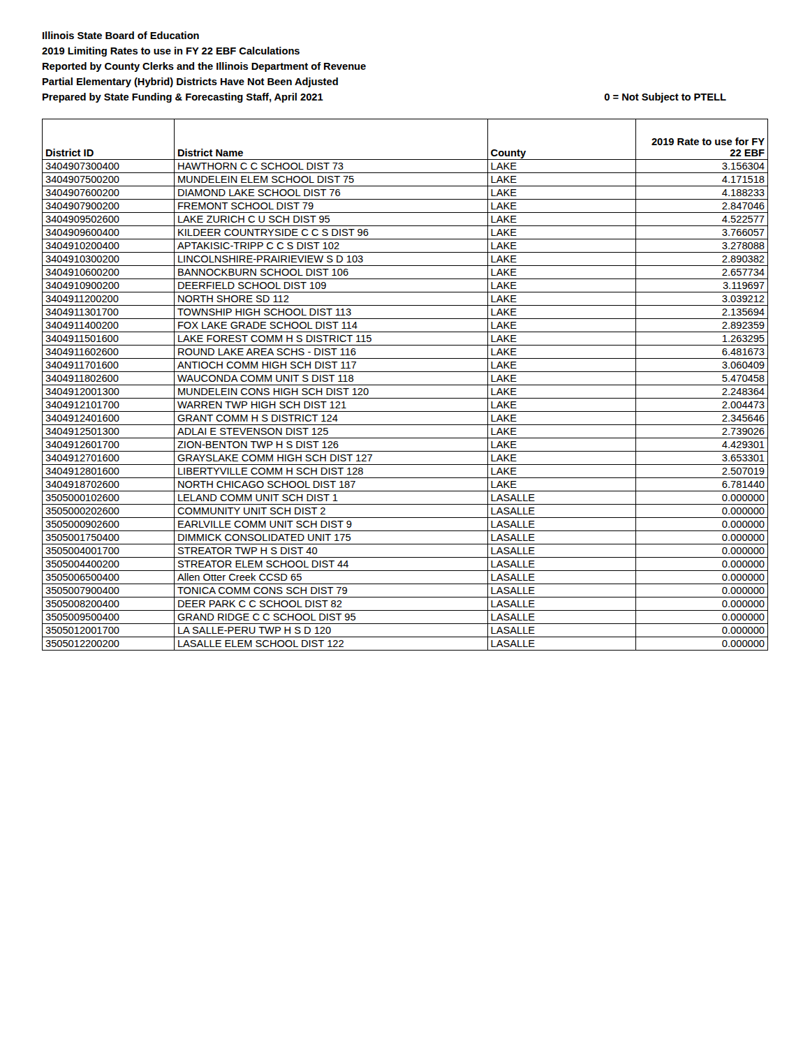Illinois State Board of Education
2019 Limiting Rates to use in FY 22 EBF Calculations
Reported by County Clerks and the Illinois Department of Revenue
Partial Elementary (Hybrid) Districts Have Not Been Adjusted
Prepared by State Funding & Forecasting Staff, April 2021 0 = Not Subject to PTELL
| District ID | District Name | County | 2019 Rate to use for FY 22 EBF |
| --- | --- | --- | --- |
| 3404907300400 | HAWTHORN C C SCHOOL DIST 73 | LAKE | 3.156304 |
| 3404907500200 | MUNDELEIN ELEM SCHOOL DIST 75 | LAKE | 4.171518 |
| 3404907600200 | DIAMOND LAKE SCHOOL DIST 76 | LAKE | 4.188233 |
| 3404907900200 | FREMONT SCHOOL DIST 79 | LAKE | 2.847046 |
| 3404909502600 | LAKE ZURICH C U SCH DIST 95 | LAKE | 4.522577 |
| 3404909600400 | KILDEER COUNTRYSIDE C C S DIST 96 | LAKE | 3.766057 |
| 3404910200400 | APTAKISIC-TRIPP C C S DIST 102 | LAKE | 3.278088 |
| 3404910300200 | LINCOLNSHIRE-PRAIRIEVIEW S D 103 | LAKE | 2.890382 |
| 3404910600200 | BANNOCKBURN SCHOOL DIST 106 | LAKE | 2.657734 |
| 3404910900200 | DEERFIELD SCHOOL DIST 109 | LAKE | 3.119697 |
| 3404911200200 | NORTH SHORE SD 112 | LAKE | 3.039212 |
| 3404911301700 | TOWNSHIP HIGH SCHOOL DIST 113 | LAKE | 2.135694 |
| 3404911400200 | FOX LAKE GRADE SCHOOL DIST 114 | LAKE | 2.892359 |
| 3404911501600 | LAKE FOREST COMM H S DISTRICT 115 | LAKE | 1.263295 |
| 3404911602600 | ROUND LAKE AREA SCHS - DIST 116 | LAKE | 6.481673 |
| 3404911701600 | ANTIOCH COMM HIGH SCH DIST 117 | LAKE | 3.060409 |
| 3404911802600 | WAUCONDA COMM UNIT S DIST 118 | LAKE | 5.470458 |
| 3404912001300 | MUNDELEIN CONS HIGH SCH DIST 120 | LAKE | 2.248364 |
| 3404912101700 | WARREN TWP HIGH SCH DIST 121 | LAKE | 2.004473 |
| 3404912401600 | GRANT COMM H S DISTRICT 124 | LAKE | 2.345646 |
| 3404912501300 | ADLAI E STEVENSON DIST 125 | LAKE | 2.739026 |
| 3404912601700 | ZION-BENTON TWP H S DIST 126 | LAKE | 4.429301 |
| 3404912701600 | GRAYSLAKE COMM HIGH SCH DIST 127 | LAKE | 3.653301 |
| 3404912801600 | LIBERTYVILLE COMM H SCH DIST 128 | LAKE | 2.507019 |
| 3404918702600 | NORTH CHICAGO SCHOOL DIST 187 | LAKE | 6.781440 |
| 3505000102600 | LELAND COMM UNIT SCH DIST 1 | LASALLE | 0.000000 |
| 3505000202600 | COMMUNITY UNIT SCH DIST 2 | LASALLE | 0.000000 |
| 3505000902600 | EARLVILLE COMM UNIT SCH DIST 9 | LASALLE | 0.000000 |
| 3505001750400 | DIMMICK CONSOLIDATED UNIT 175 | LASALLE | 0.000000 |
| 3505004001700 | STREATOR TWP H S DIST 40 | LASALLE | 0.000000 |
| 3505004400200 | STREATOR ELEM SCHOOL DIST 44 | LASALLE | 0.000000 |
| 3505006500400 | Allen Otter Creek CCSD 65 | LASALLE | 0.000000 |
| 3505007900400 | TONICA COMM CONS SCH DIST 79 | LASALLE | 0.000000 |
| 3505008200400 | DEER PARK C C SCHOOL DIST 82 | LASALLE | 0.000000 |
| 3505009500400 | GRAND RIDGE C C SCHOOL DIST 95 | LASALLE | 0.000000 |
| 3505012001700 | LA SALLE-PERU TWP H S D 120 | LASALLE | 0.000000 |
| 3505012200200 | LASALLE ELEM SCHOOL DIST 122 | LASALLE | 0.000000 |